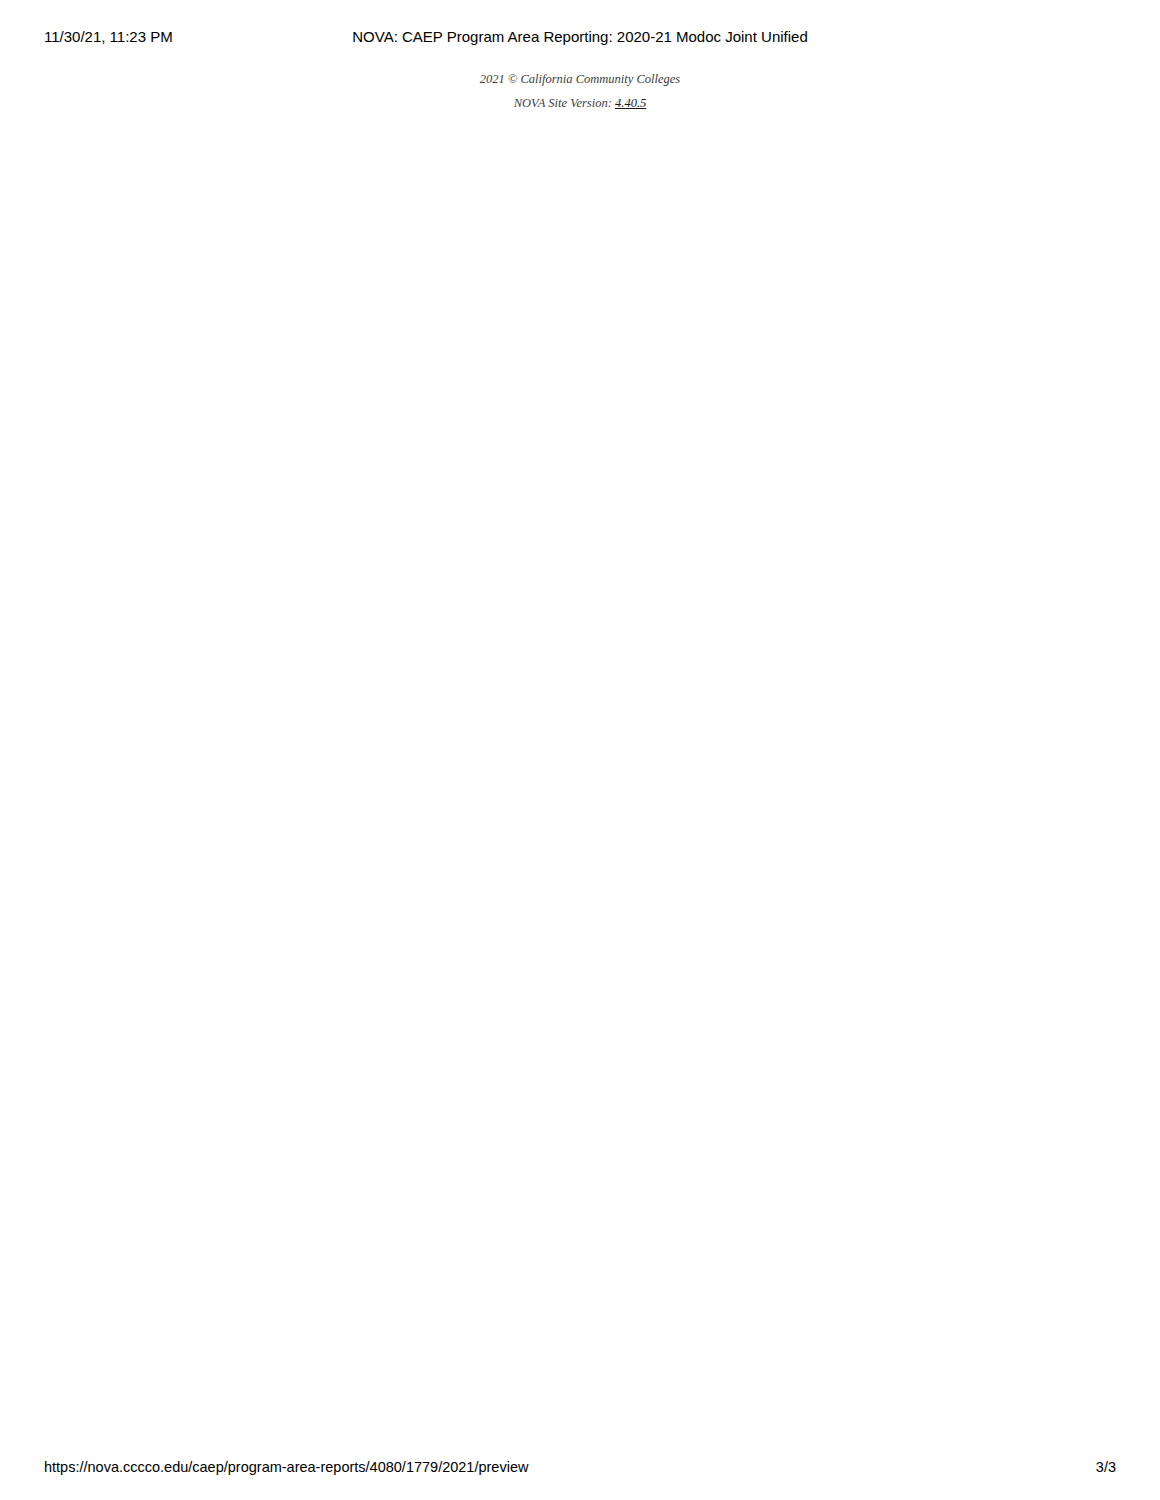11/30/21, 11:23 PM
NOVA: CAEP Program Area Reporting: 2020-21 Modoc Joint Unified
11/30/21, 11:23 PM
2021 © California Community Colleges
NOVA Site Version: 4.40.5
https://nova.cccco.edu/caep/program-area-reports/4080/1779/2021/preview
3/3